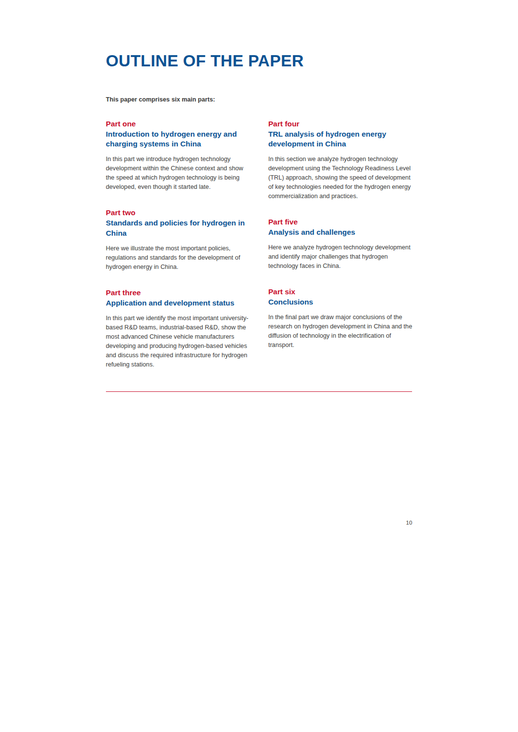OUTLINE OF THE PAPER
This paper comprises six main parts:
Part one
Introduction to hydrogen energy and charging systems in China
In this part we introduce hydrogen technology development within the Chinese context and show the speed at which hydrogen technology is being developed, even though it started late.
Part two
Standards and policies for hydrogen in China
Here we illustrate the most important policies, regulations and standards for the development of hydrogen energy in China.
Part three
Application and development status
In this part we identify the most important university-based R&D teams, industrial-based R&D, show the most advanced Chinese vehicle manufacturers developing and producing hydrogen-based vehicles and discuss the required infrastructure for hydrogen refueling stations.
Part four
TRL analysis of hydrogen energy development in China
In this section we analyze hydrogen technology development using the Technology Readiness Level (TRL) approach, showing the speed of development of key technologies needed for the hydrogen energy commercialization and practices.
Part five
Analysis and challenges
Here we analyze hydrogen technology development and identify major challenges that hydrogen technology faces in China.
Part six
Conclusions
In the final part we draw major conclusions of the research on hydrogen development in China and the diffusion of technology in the electrification of transport.
10